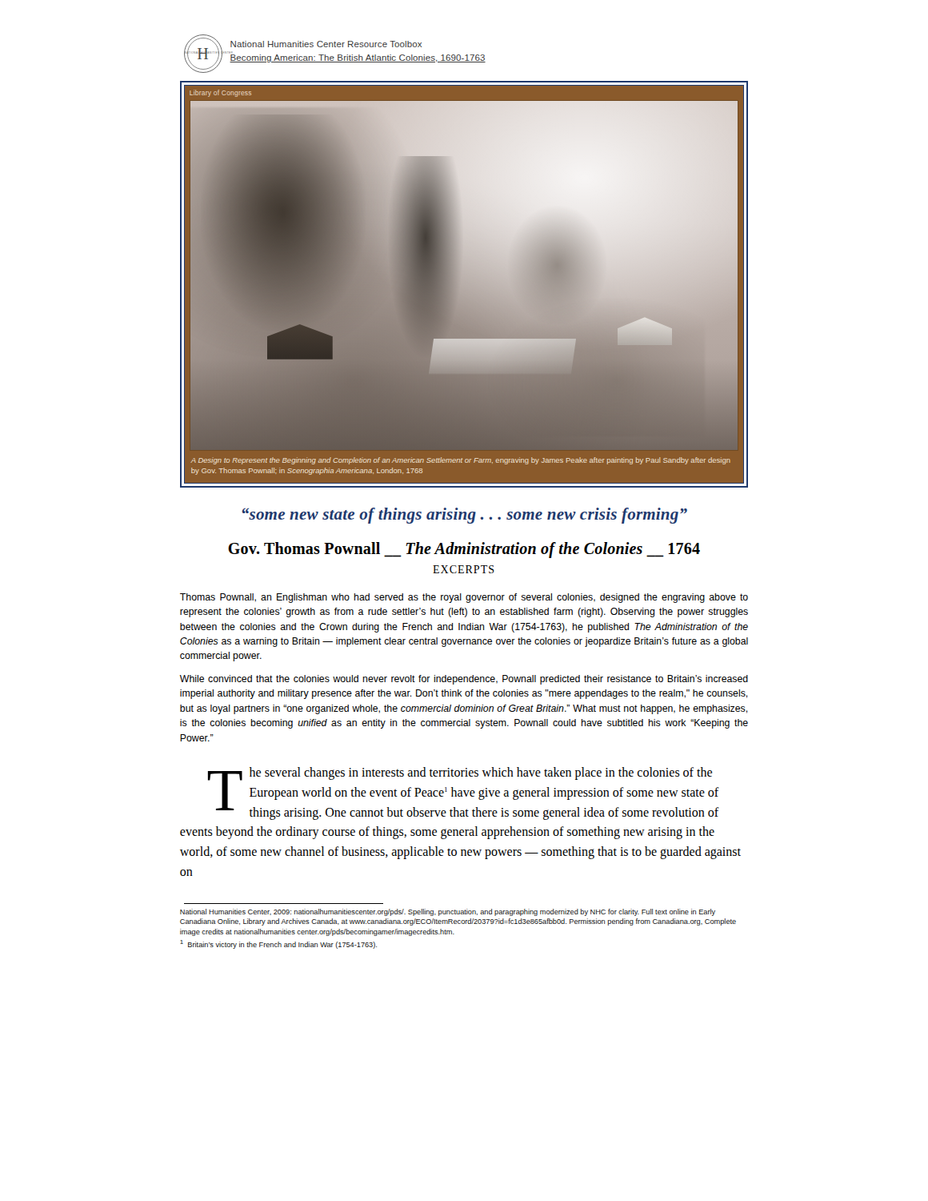NATIONAL HUMANITIES CENTER
H
National Humanities Center Resource Toolbox
Becoming American: The British Atlantic Colonies, 1690-1763
Library of Congress
A Design to Represent the Beginning and Completion of an American Settlement or Farm, engraving by James Peake after painting by Paul Sandby after design by Gov. Thomas Pownall; in Scenographia Americana, London, 1768
“some new state of things arising . . . some new crisis forming”
Gov. Thomas Pownall __ The Administration of the Colonies __ 1764
EXCERPTS
Thomas Pownall, an Englishman who had served as the royal governor of several colonies, designed the engraving above to represent the colonies’ growth as from a rude settler’s hut (left) to an established farm (right). Observing the power struggles between the colonies and the Crown during the French and Indian War (1754-1763), he published The Administration of the Colonies as a warning to Britain — implement clear central governance over the colonies or jeopardize Britain’s future as a global commercial power.
While convinced that the colonies would never revolt for independence, Pownall predicted their resistance to Britain’s increased imperial authority and military presence after the war. Don’t think of the colonies as "mere appendages to the realm," he counsels, but as loyal partners in “one organized whole, the commercial dominion of Great Britain.” What must not happen, he emphasizes, is the colonies becoming unified as an entity in the commercial system. Pownall could have subtitled his work “Keeping the Power.”
T
he several changes in interests and territories which have taken place in the colonies of the European world on the event of Peace1 have give a general impression of some new state of things arising. One cannot but observe that there is some general idea of some revolution of events beyond the ordinary course of things, some general apprehension of something new arising in the world, of some new channel of business, applicable to new powers — something that is to be guarded against on
National Humanities Center, 2009: nationalhumanitiescenter.org/pds/. Spelling, punctuation, and paragraphing modernized by NHC for clarity. Full text online in Early Canadiana Online, Library and Archives Canada, at www.canadiana.org/ECO/ItemRecord/20379?id=fc1d3e865afbb0d. Permission pending from Canadiana.org, Complete image credits at nationalhumanities center.org/pds/becomingamer/imagecredits.htm.
1 Britain’s victory in the French and Indian War (1754-1763).